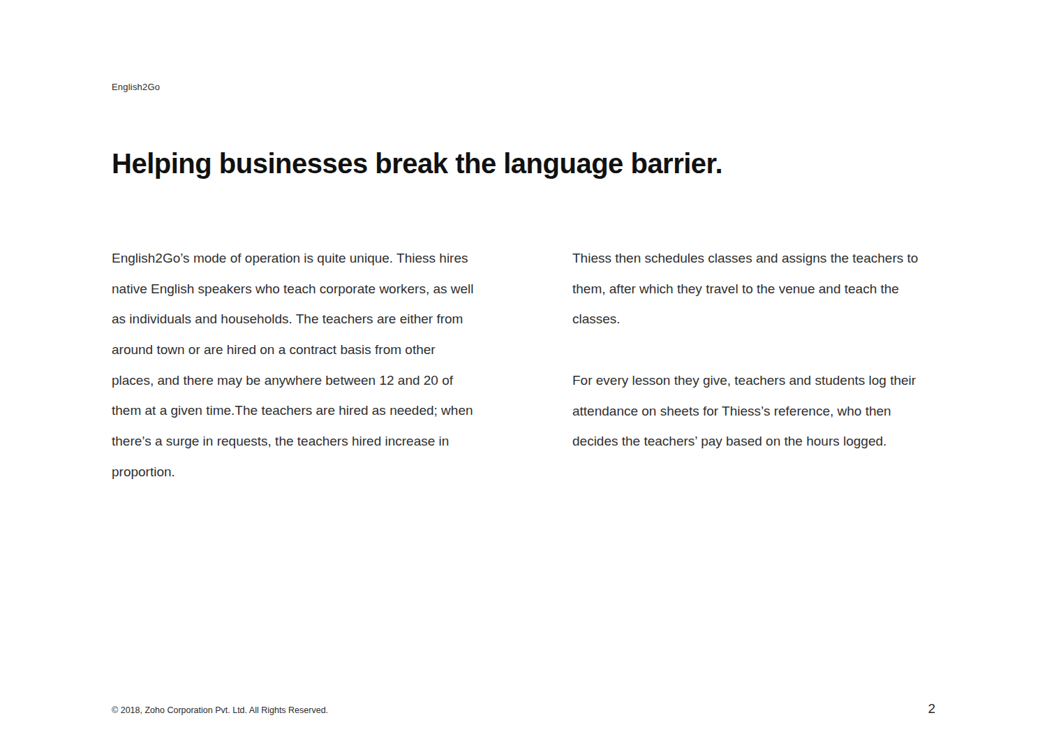English2Go
Helping businesses break the language barrier.
English2Go’s mode of operation is quite unique. Thiess hires native English speakers who teach corporate workers, as well as individuals and households. The teachers are either from around town or are hired on a contract basis from other places, and there may be anywhere between 12 and 20 of them at a given time.The teachers are hired as needed; when there’s a surge in requests, the teachers hired increase in proportion.
Thiess then schedules classes and assigns the teachers to them, after which they travel to the venue and teach the classes.
For every lesson they give, teachers and students log their attendance on sheets for Thiess’s reference, who then decides the teachers’ pay based on the hours logged.
© 2018, Zoho Corporation Pvt. Ltd. All Rights Reserved.
2